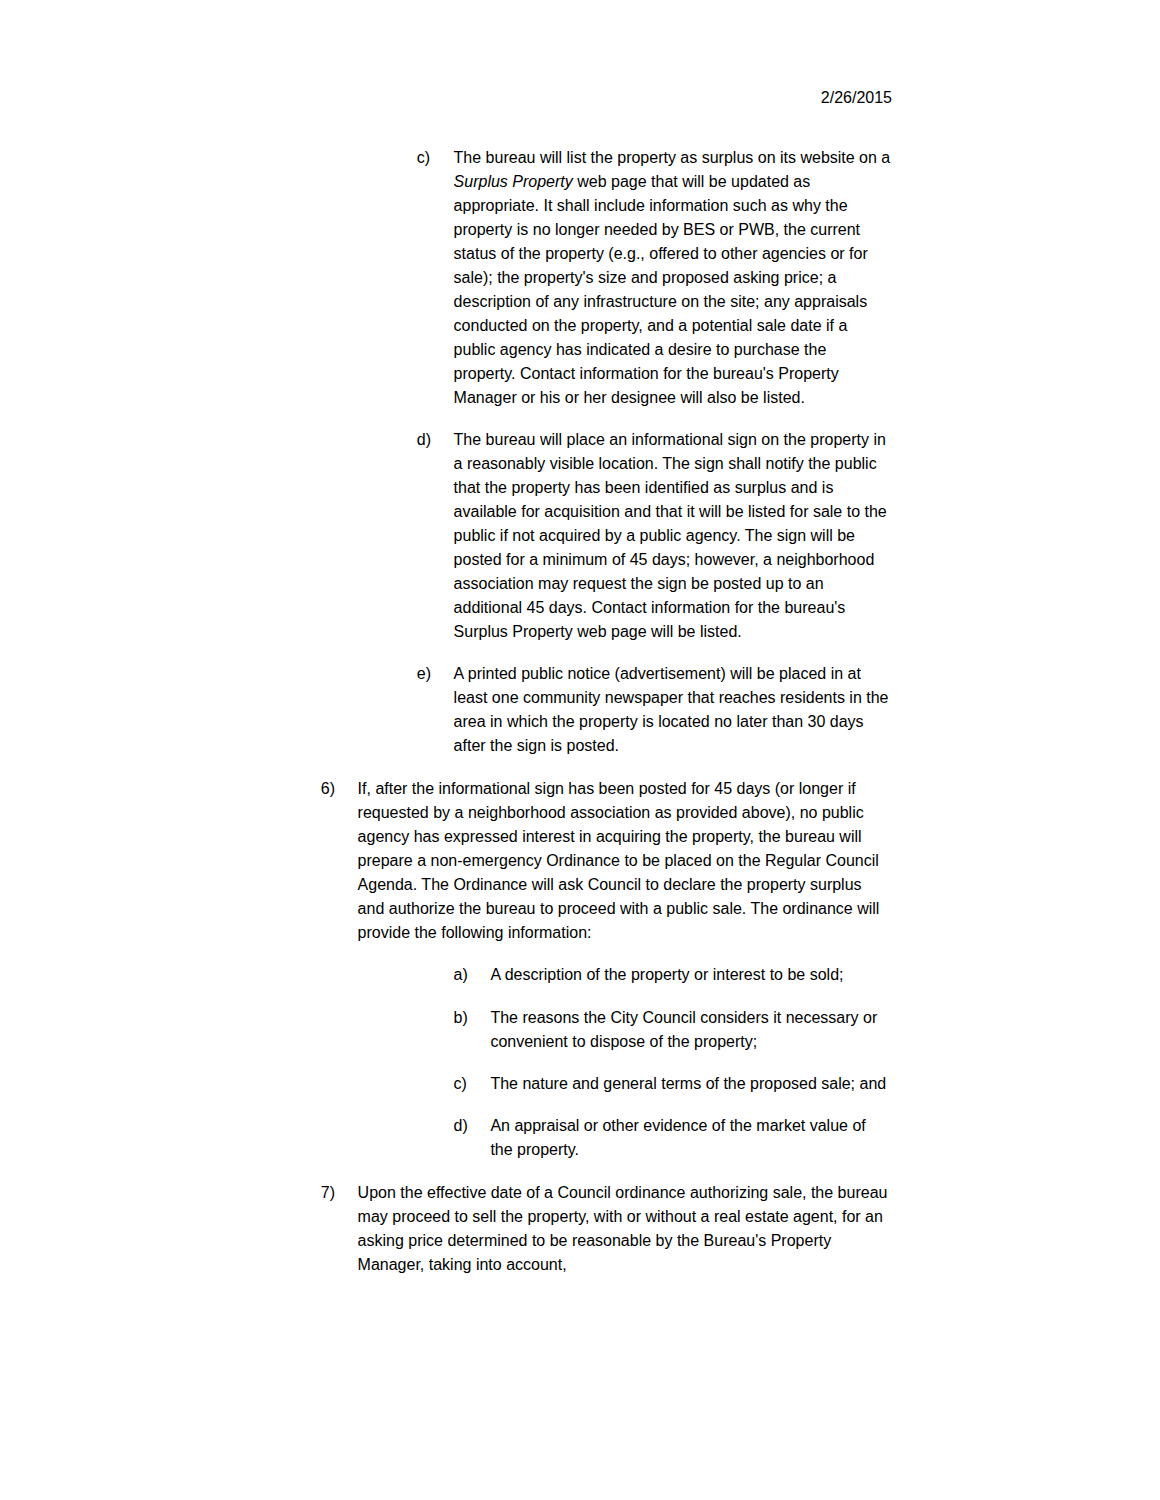2/26/2015
c) The bureau will list the property as surplus on its website on a Surplus Property web page that will be updated as appropriate. It shall include information such as why the property is no longer needed by BES or PWB, the current status of the property (e.g., offered to other agencies or for sale); the property's size and proposed asking price; a description of any infrastructure on the site; any appraisals conducted on the property, and a potential sale date if a public agency has indicated a desire to purchase the property. Contact information for the bureau's Property Manager or his or her designee will also be listed.
d) The bureau will place an informational sign on the property in a reasonably visible location. The sign shall notify the public that the property has been identified as surplus and is available for acquisition and that it will be listed for sale to the public if not acquired by a public agency. The sign will be posted for a minimum of 45 days; however, a neighborhood association may request the sign be posted up to an additional 45 days. Contact information for the bureau's Surplus Property web page will be listed.
e) A printed public notice (advertisement) will be placed in at least one community newspaper that reaches residents in the area in which the property is located no later than 30 days after the sign is posted.
6) If, after the informational sign has been posted for 45 days (or longer if requested by a neighborhood association as provided above), no public agency has expressed interest in acquiring the property, the bureau will prepare a non-emergency Ordinance to be placed on the Regular Council Agenda. The Ordinance will ask Council to declare the property surplus and authorize the bureau to proceed with a public sale. The ordinance will provide the following information:
a) A description of the property or interest to be sold;
b) The reasons the City Council considers it necessary or convenient to dispose of the property;
c) The nature and general terms of the proposed sale; and
d) An appraisal or other evidence of the market value of the property.
7) Upon the effective date of a Council ordinance authorizing sale, the bureau may proceed to sell the property, with or without a real estate agent, for an asking price determined to be reasonable by the Bureau's Property Manager, taking into account,